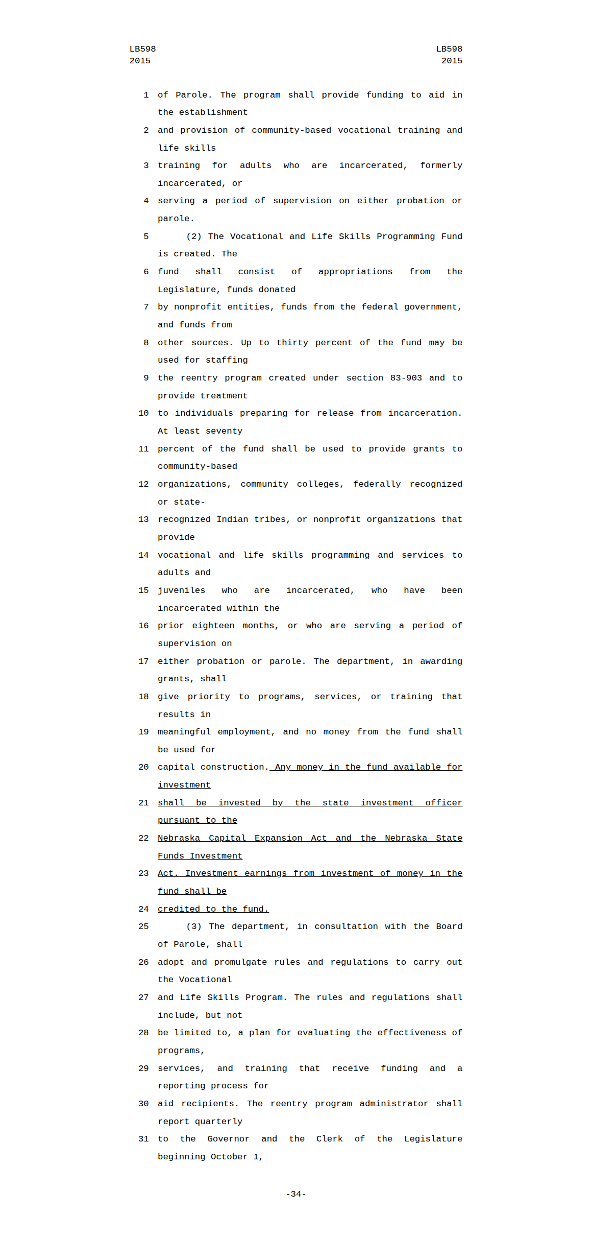LB598
2015
LB598
2015
of Parole. The program shall provide funding to aid in the establishment
and provision of community-based vocational training and life skills
training for adults who are incarcerated, formerly incarcerated, or
serving a period of supervision on either probation or parole.
(2) The Vocational and Life Skills Programming Fund is created. The
fund shall consist of appropriations from the Legislature, funds donated
by nonprofit entities, funds from the federal government, and funds from
other sources. Up to thirty percent of the fund may be used for staffing
the reentry program created under section 83-903 and to provide treatment
to individuals preparing for release from incarceration. At least seventy
percent of the fund shall be used to provide grants to community-based
organizations, community colleges, federally recognized or state-
recognized Indian tribes, or nonprofit organizations that provide
vocational and life skills programming and services to adults and
juveniles who are incarcerated, who have been incarcerated within the
prior eighteen months, or who are serving a period of supervision on
either probation or parole. The department, in awarding grants, shall
give priority to programs, services, or training that results in
meaningful employment, and no money from the fund shall be used for
capital construction. Any money in the fund available for investment
shall be invested by the state investment officer pursuant to the
Nebraska Capital Expansion Act and the Nebraska State Funds Investment
Act. Investment earnings from investment of money in the fund shall be
credited to the fund.
(3) The department, in consultation with the Board of Parole, shall
adopt and promulgate rules and regulations to carry out the Vocational
and Life Skills Program. The rules and regulations shall include, but not
be limited to, a plan for evaluating the effectiveness of programs,
services, and training that receive funding and a reporting process for
aid recipients. The reentry program administrator shall report quarterly
to the Governor and the Clerk of the Legislature beginning October 1,
-34-